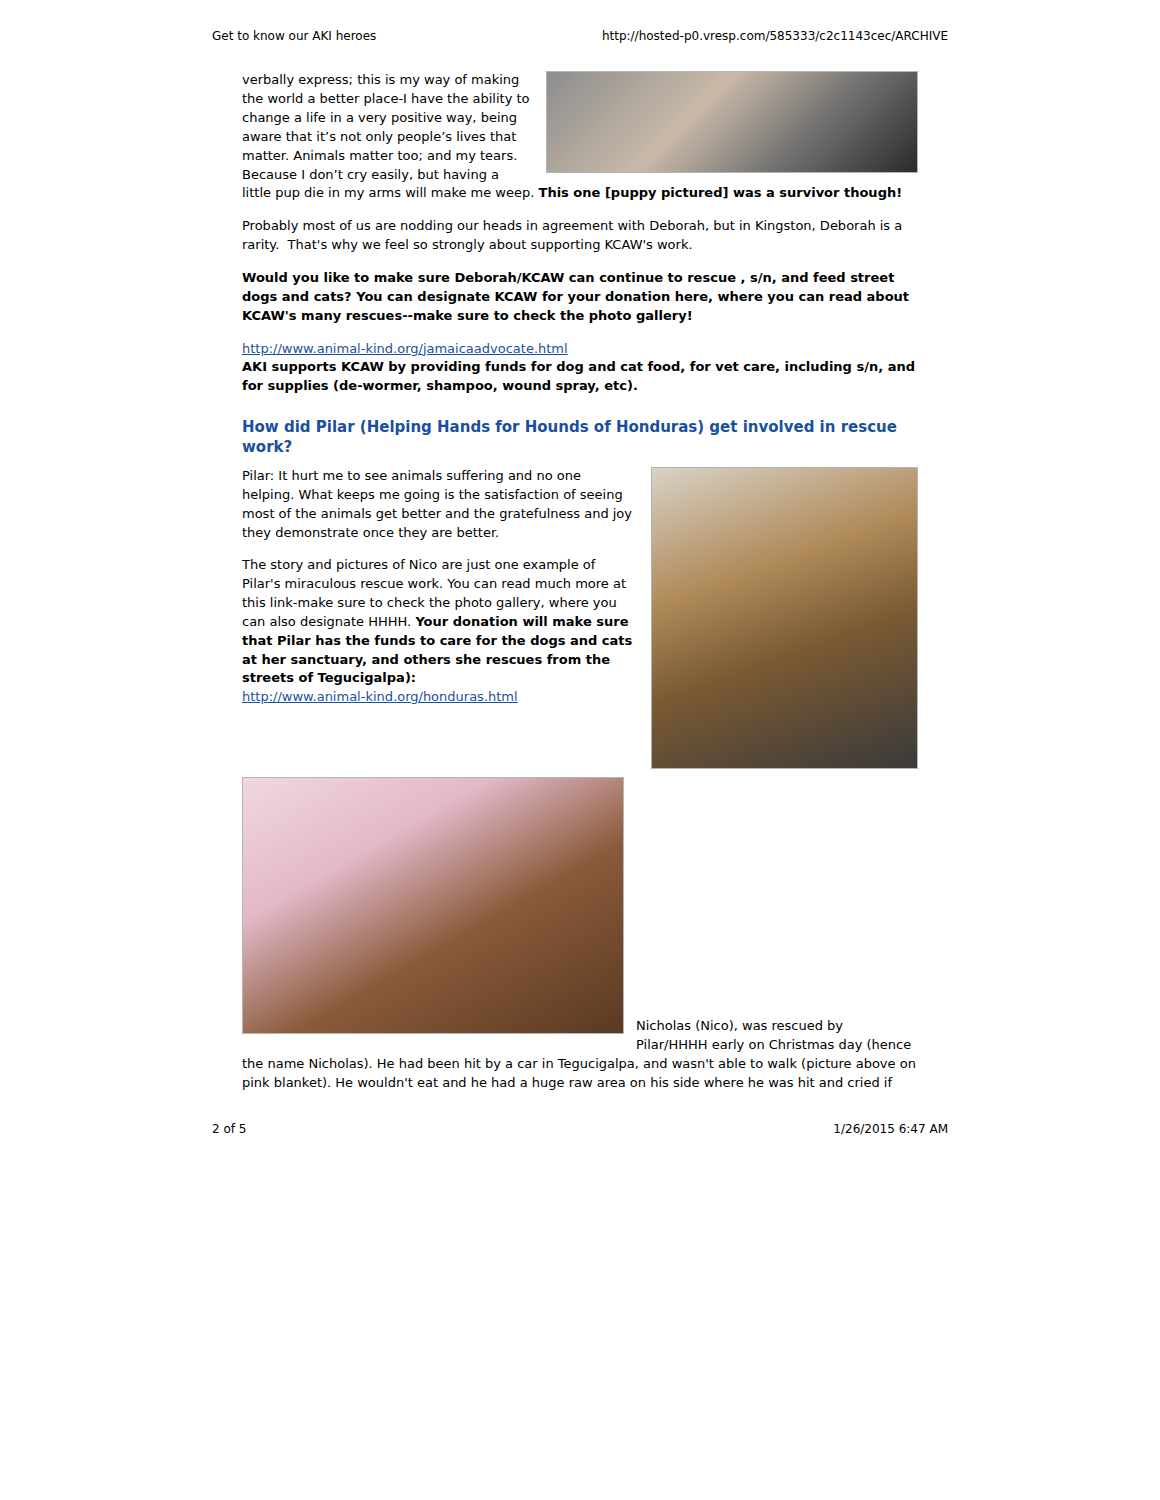Get to know our AKI heroes
http://hosted-p0.vresp.com/585333/c2c1143cec/ARCHIVE
verbally express; this is my way of making the world a better place-I have the ability to change a life in a very positive way, being aware that it’s not only people’s lives that matter. Animals matter too; and my tears. Because I don’t cry easily, but having a little pup die in my arms will make me weep. This one [puppy pictured] was a survivor though!
Probably most of us are nodding our heads in agreement with Deborah, but in Kingston, Deborah is a rarity. That's why we feel so strongly about supporting KCAW's work.
Would you like to make sure Deborah/KCAW can continue to rescue , s/n, and feed street dogs and cats? You can designate KCAW for your donation here, where you can read about KCAW's many rescues--make sure to check the photo gallery!
http://www.animal-kind.org/jamaicaadvocate.html
AKI supports KCAW by providing funds for dog and cat food, for vet care, including s/n, and for supplies (de-wormer, shampoo, wound spray, etc).
How did Pilar (Helping Hands for Hounds of Honduras) get involved in rescue work?
Pilar: It hurt me to see animals suffering and no one helping. What keeps me going is the satisfaction of seeing most of the animals get better and the gratefulness and joy they demonstrate once they are better.
The story and pictures of Nico are just one example of Pilar's miraculous rescue work. You can read much more at this link-make sure to check the photo gallery, where you can also designate HHHH. Your donation will make sure that Pilar has the funds to care for the dogs and cats at her sanctuary, and others she rescues from the streets of Tegucigalpa):
http://www.animal-kind.org/honduras.html
Nicholas (Nico), was rescued by Pilar/HHHH early on Christmas day (hence the name Nicholas). He had been hit by a car in Tegucigalpa, and wasn't able to walk (picture above on pink blanket). He wouldn't eat and he had a huge raw area on his side where he was hit and cried if
2 of 5
1/26/2015 6:47 AM